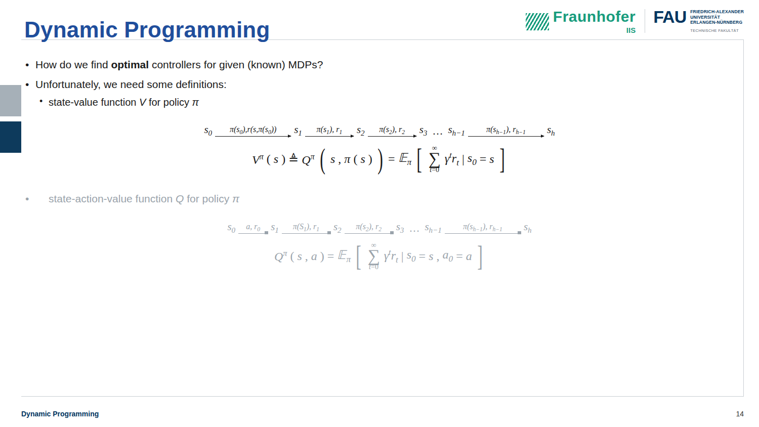Fraunhofer IIS
FAU
Friedrich-Alexander
Universität
Erlangen-Nürnberg
Technische Fakultät
Dynamic Programming
How do we find optimal controllers for given (known) MDPs?
Unfortunately, we need some definitions:
state-value function V for policy π
s0 π(s0),r(s,π(s0)) s1 π(s1), r1 s2 π(s2), r2 s3 … sh−1 π(sh−1), rh−1 sh
Vπ(s) ≜ Qπ ( s, π(s) ) = 𝔼π [ ∞ ∑ t=0 γtrt | s0 = s ]
state-action-value function Q for policy π
s0 a, r0 s1 π(S1), r1 s2 π(s2), r2 s3 … sh−1 π(sh−1), rh−1 sh
Qπ(s, a) = 𝔼π [ ∞ ∑ t=0 γtrt | s0 = s, a0 = a ]
Dynamic Programming 14